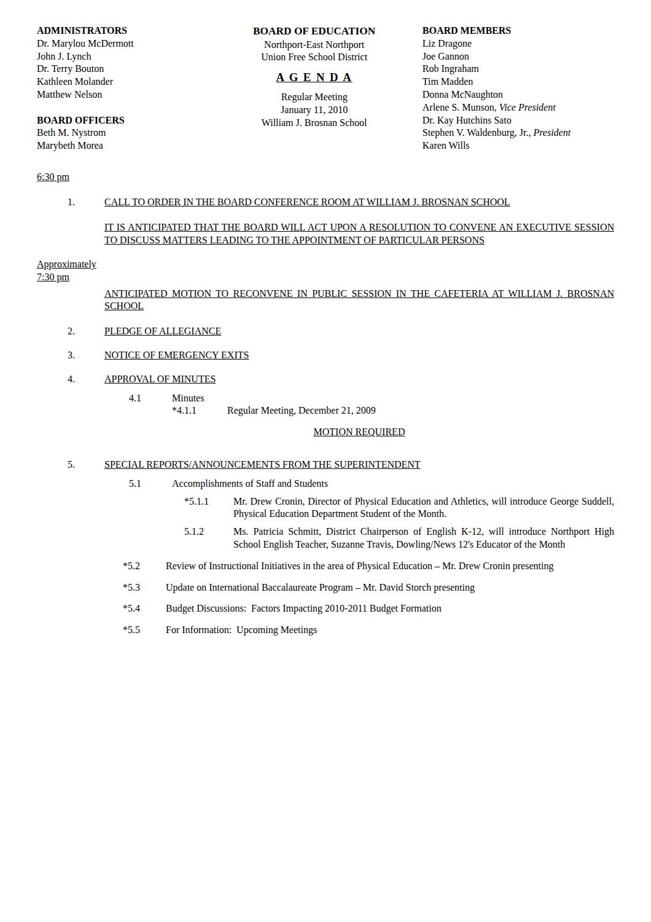ADMINISTRATORS
Dr. Marylou McDermott
John J. Lynch
Dr. Terry Bouton
Kathleen Molander
Matthew Nelson
BOARD OFFICERS
Beth M. Nystrom
Marybeth Morea
BOARD OF EDUCATION
Northport-East Northport
Union Free School District
A G E N D A
Regular Meeting
January 11, 2010
William J. Brosnan School
BOARD MEMBERS
Liz Dragone
Joe Gannon
Rob Ingraham
Tim Madden
Donna McNaughton
Arlene S. Munson, Vice President
Dr. Kay Hutchins Sato
Stephen V. Waldenburg, Jr., President
Karen Wills
6:30 pm
1.
CALL TO ORDER IN THE BOARD CONFERENCE ROOM AT WILLIAM J. BROSNAN SCHOOL
IT IS ANTICIPATED THAT THE BOARD WILL ACT UPON A RESOLUTION TO CONVENE AN EXECUTIVE SESSION TO DISCUSS MATTERS LEADING TO THE APPOINTMENT OF PARTICULAR PERSONS
Approximately
7:30 pm
ANTICIPATED MOTION TO RECONVENE IN PUBLIC SESSION IN THE CAFETERIA AT WILLIAM J. BROSNAN SCHOOL
2.
PLEDGE OF ALLEGIANCE
3.
NOTICE OF EMERGENCY EXITS
4.
APPROVAL OF MINUTES
4.1
Minutes
*4.1.1
Regular Meeting, December 21, 2009
MOTION REQUIRED
5.
SPECIAL REPORTS/ANNOUNCEMENTS FROM THE SUPERINTENDENT
5.1
Accomplishments of Staff and Students
*5.1.1
Mr. Drew Cronin, Director of Physical Education and Athletics, will introduce George Suddell, Physical Education Department Student of the Month.
5.1.2
Ms. Patricia Schmitt, District Chairperson of English K-12, will introduce Northport High School English Teacher, Suzanne Travis, Dowling/News 12's Educator of the Month
*5.2
Review of Instructional Initiatives in the area of Physical Education – Mr. Drew Cronin presenting
*5.3
Update on International Baccalaureate Program – Mr. David Storch presenting
*5.4
Budget Discussions: Factors Impacting 2010-2011 Budget Formation
*5.5
For Information: Upcoming Meetings